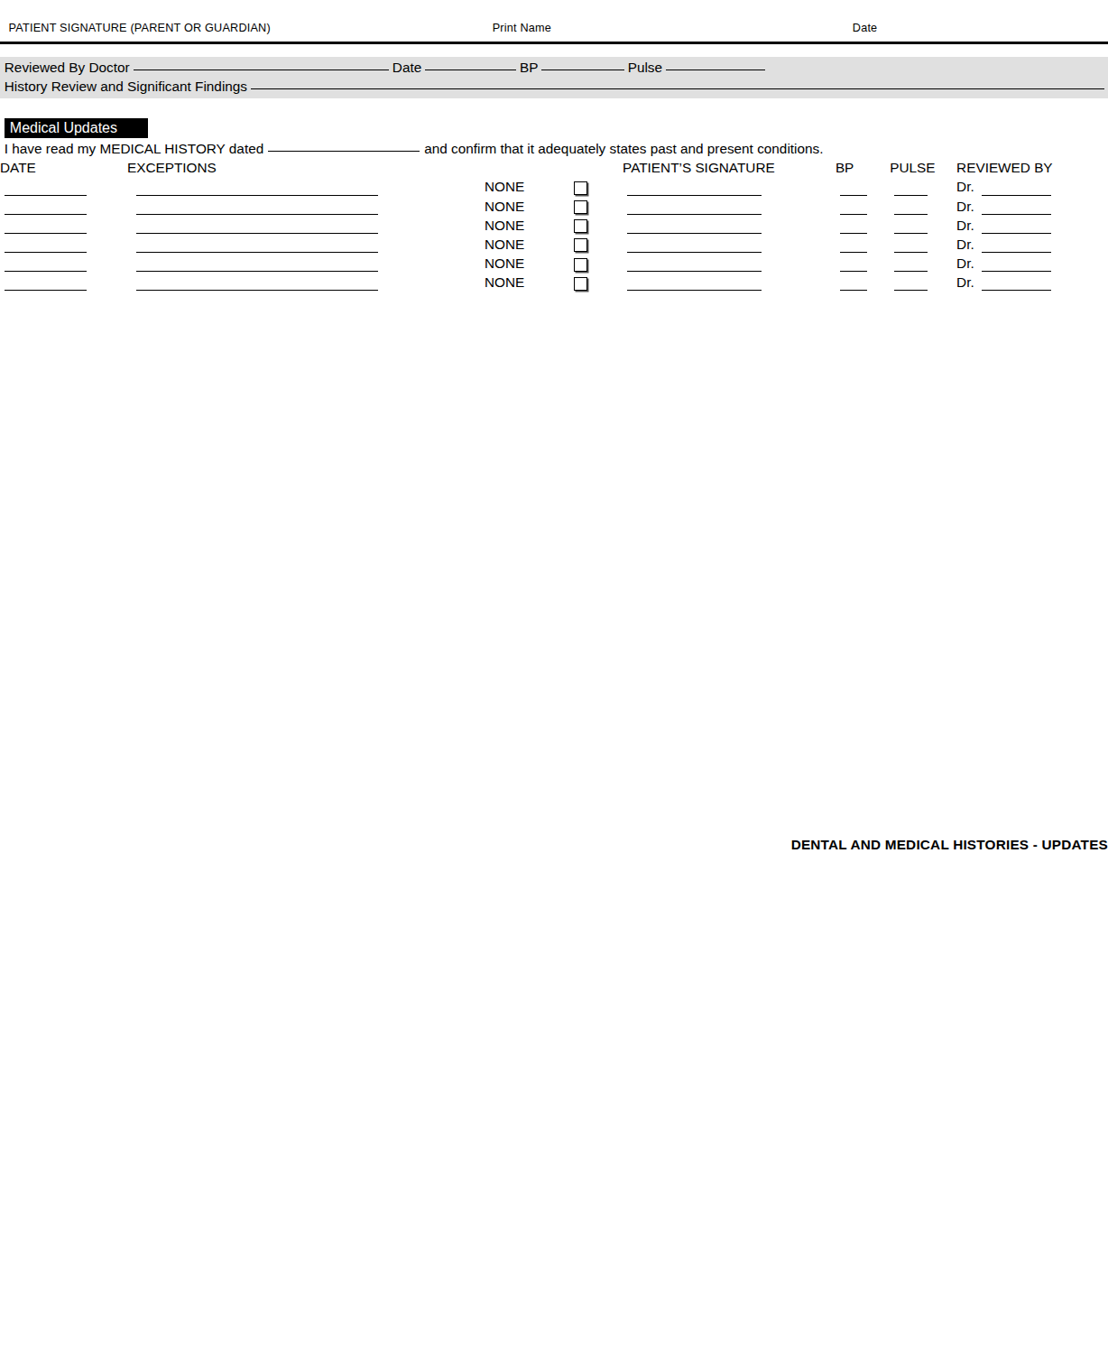PATIENT SIGNATURE (PARENT OR GUARDIAN)
Print Name
Date
Reviewed By Doctor Date BP Pulse
History Review and Significant Findings
Medical Updates
I have read my MEDICAL HISTORY dated and confirm that it adequately states past and present conditions.
| DATE | EXCEPTIONS | | | PATIENT’S SIGNATURE | BP | PULSE | REVIEWED BY |
| --- | --- | --- | --- | --- | --- | --- | --- |
| | | NONE | | | | | Dr. |
| | | NONE | | | | | Dr. |
| | | NONE | | | | | Dr. |
| | | NONE | | | | | Dr. |
| | | NONE | | | | | Dr. |
| | | NONE | | | | | Dr. |
DENTAL AND MEDICAL HISTORIES - UPDATES